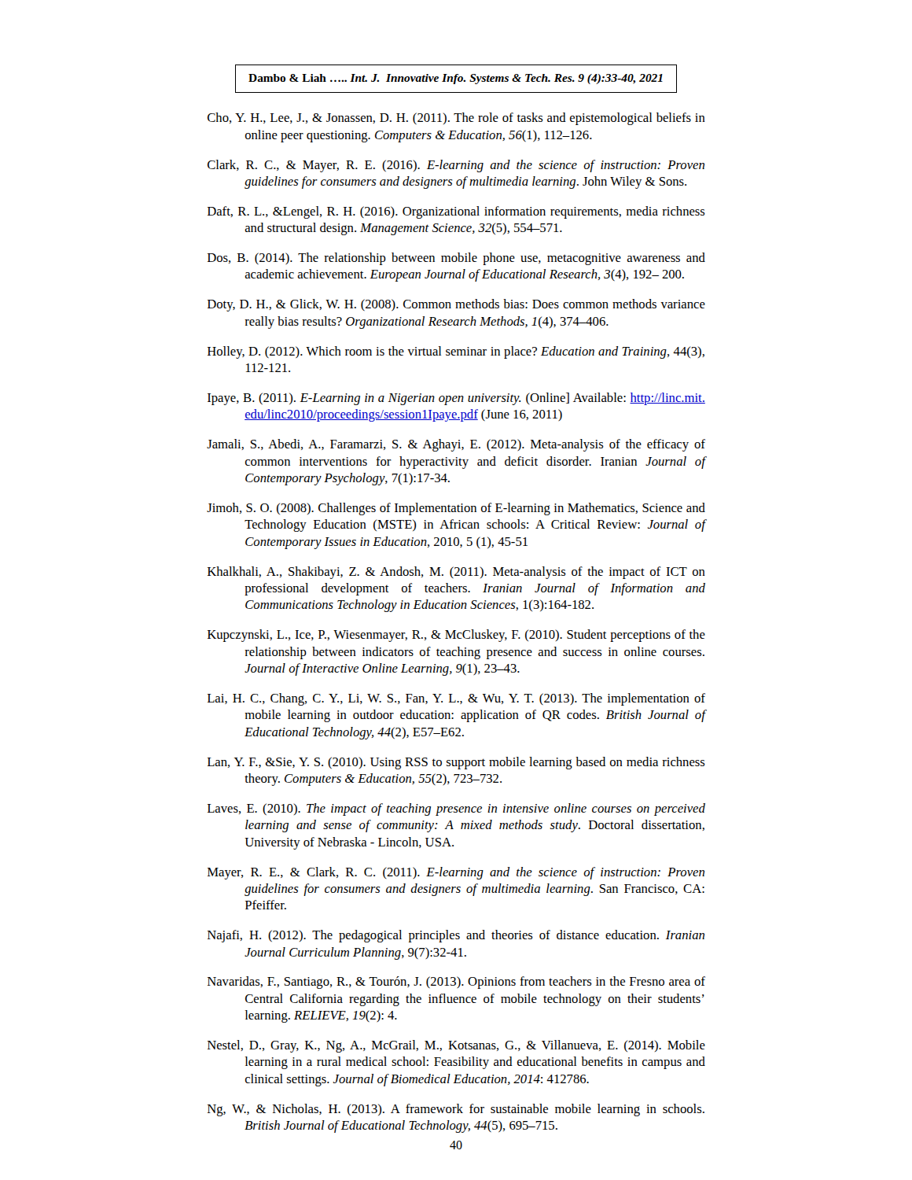Dambo & Liah ….. Int. J. Innovative Info. Systems & Tech. Res. 9 (4):33-40, 2021
Cho, Y. H., Lee, J., & Jonassen, D. H. (2011). The role of tasks and epistemological beliefs in online peer questioning. Computers & Education, 56(1), 112–126.
Clark, R. C., & Mayer, R. E. (2016). E-learning and the science of instruction: Proven guidelines for consumers and designers of multimedia learning. John Wiley & Sons.
Daft, R. L., &Lengel, R. H. (2016). Organizational information requirements, media richness and structural design. Management Science, 32(5), 554–571.
Dos, B. (2014). The relationship between mobile phone use, metacognitive awareness and academic achievement. European Journal of Educational Research, 3(4), 192– 200.
Doty, D. H., & Glick, W. H. (2008). Common methods bias: Does common methods variance really bias results? Organizational Research Methods, 1(4), 374–406.
Holley, D. (2012). Which room is the virtual seminar in place? Education and Training, 44(3), 112-121.
Ipaye, B. (2011). E-Learning in a Nigerian open university. (Online] Available: http://linc.mit.edu/linc2010/proceedings/session1Ipaye.pdf (June 16, 2011)
Jamali, S., Abedi, A., Faramarzi, S. & Aghayi, E. (2012). Meta-analysis of the efficacy of common interventions for hyperactivity and deficit disorder. Iranian Journal of Contemporary Psychology, 7(1):17-34.
Jimoh, S. O. (2008). Challenges of Implementation of E-learning in Mathematics, Science and Technology Education (MSTE) in African schools: A Critical Review: Journal of Contemporary Issues in Education, 2010, 5 (1), 45-51
Khalkhali, A., Shakibayi, Z. & Andosh, M. (2011). Meta-analysis of the impact of ICT on professional development of teachers. Iranian Journal of Information and Communications Technology in Education Sciences, 1(3):164-182.
Kupczynski, L., Ice, P., Wiesenmayer, R., & McCluskey, F. (2010). Student perceptions of the relationship between indicators of teaching presence and success in online courses. Journal of Interactive Online Learning, 9(1), 23–43.
Lai, H. C., Chang, C. Y., Li, W. S., Fan, Y. L., & Wu, Y. T. (2013). The implementation of mobile learning in outdoor education: application of QR codes. British Journal of Educational Technology, 44(2), E57–E62.
Lan, Y. F., &Sie, Y. S. (2010). Using RSS to support mobile learning based on media richness theory. Computers & Education, 55(2), 723–732.
Laves, E. (2010). The impact of teaching presence in intensive online courses on perceived learning and sense of community: A mixed methods study. Doctoral dissertation, University of Nebraska - Lincoln, USA.
Mayer, R. E., & Clark, R. C. (2011). E-learning and the science of instruction: Proven guidelines for consumers and designers of multimedia learning. San Francisco, CA: Pfeiffer.
Najafi, H. (2012). The pedagogical principles and theories of distance education. Iranian Journal Curriculum Planning, 9(7):32-41.
Navaridas, F., Santiago, R., & Tourón, J. (2013). Opinions from teachers in the Fresno area of Central California regarding the influence of mobile technology on their students’ learning. RELIEVE, 19(2): 4.
Nestel, D., Gray, K., Ng, A., McGrail, M., Kotsanas, G., & Villanueva, E. (2014). Mobile learning in a rural medical school: Feasibility and educational benefits in campus and clinical settings. Journal of Biomedical Education, 2014: 412786.
Ng, W., & Nicholas, H. (2013). A framework for sustainable mobile learning in schools. British Journal of Educational Technology, 44(5), 695–715.
40